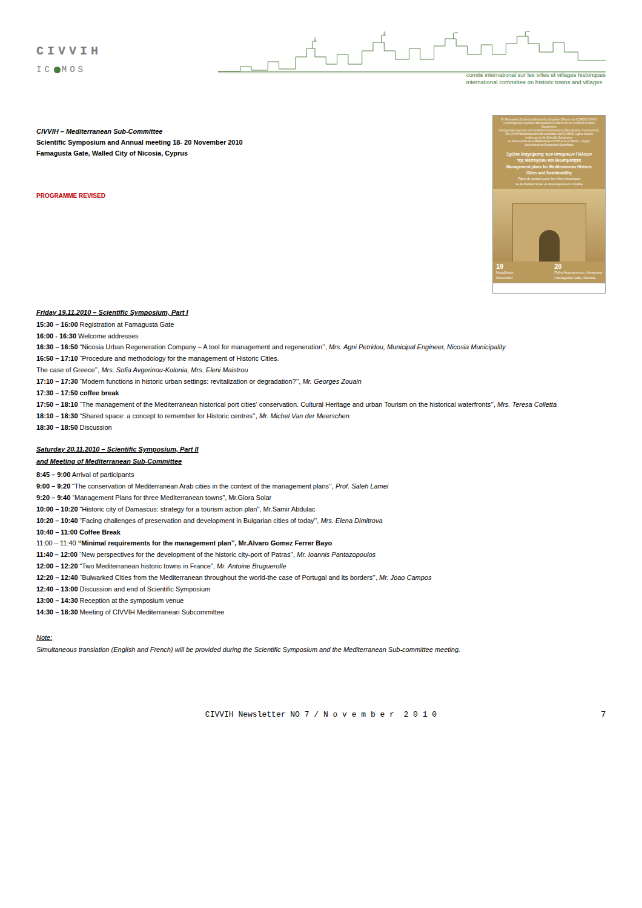CIVVIH
IC MOS
comité international sur les villes et villages historiques
international committee on historic towns and villages
Ε΄ Μεσογειακή Συνάντηση Επιτροπής Ιστορικών Πόλεων του ICOMOS CIVVIH
& Επιστημονικό Συμπόσιο Μεσογειακού ICOMOS και του ICOMOS Κύπρου διοργανώνει
επιστημονικό συμπόσιο και την Ετήσια Συνάντηση της Μεσογειακής Υποεπιτροπής
The CIVVIH Mediterranean Sub-committee and ICOMOS Cyprus Section
invites you to the Scientific Symposium
Le Sous-comité de la Méditerranée CIVVIH et le ICOMOS – Chypre
vous invitent au Symposium Scientifique
Σχέδια διαχείρισης των Ιστορικών Πόλεων της Μεσογείου και Βιωσιμότητα Management plans for Mediterranean Historic Cities and Sustainability Plans de gestion pour les villes historiques de la Méditerranée et développement durable
19
Νοεμβρίου
November 20
Πύλη Αμμοχώστου, Λευκωσία
Famagusta Gate, Nicosia
CIVVIH – Mediterranean Sub-Committee
Scientific Symposium and Annual meeting 18- 20 November 2010
Famagusta Gate, Walled City of Nicosia, Cyprus
PROGRAMME REVISED
Friday 19.11.2010 – Scientific Symposium, Part I
15:30 – 16:00 Registration at Famagusta Gate
16:00 - 16:30 Welcome addresses
16:30 – 16:50 “Nicosia Urban Regeneration Company – A tool for management and regeneration’’, Mrs. Agni Petridou, Municipal Engineer, Nicosia Municipality
16:50 – 17:10 “Procedure and methodology for the management of Historic Cities.
The case of Greece’’, Mrs. Sofia Avgerinou-Kolonia, Mrs. Eleni Maistrou
17:10 – 17:30 “Modern functions in historic urban settings: revitalization or degradation?’’, Mr. Georges Zouain
17:30 – 17:50 coffee break
17:50 – 18:10 “The management of the Mediterranean historical port cities’ conservation. Cultural Heritage and urban Tourism on the historical waterfronts’’, Mrs. Teresa Colletta
18:10 – 18:30 “Shared space: a concept to remember for Historic centres’’, Mr. Michel Van der Meerschen
18:30 – 18:50 Discussion
Saturday 20.11.2010 – Scientific Symposium, Part II
and Meeting of Mediterranean Sub-Committee
8:45 – 9:00 Arrival of participants
9:00 – 9:20 “The conservation of Mediterranean Arab cities in the context of the management plans’’, Prof. Saleh Lamei
9:20 – 9:40 “Management Plans for three Mediterranean towns”, Mr.Giora Solar
10:00 – 10:20 “Historic city of Damascus: strategy for a tourism action plan", Mr.Samir Abdulac
10:20 – 10:40 “Facing challenges of preservation and development in Bulgarian cities of today’’, Mrs. Elena Dimitrova
10:40 – 11:00 Coffee Break
11:00 – 11:40 “Minimal requirements for the management plan’’, Mr.Alvaro Gomez Ferrer Bayo
11:40 – 12:00 “New perspectives for the development of the historic city-port of Patras’’, Mr. Ioannis Pantazopoulos
12:00 – 12:20 “Two Mediterranean historic towns in France”, Mr. Antoine Bruguerolle
12:20 – 12:40 “Bulwarked Cities from the Mediterranean throughout the world-the case of Portugal and its borders’’, Mr. Joao Campos
12:40 – 13:00 Discussion and end of Scientific Symposium
13:00 – 14:30 Reception at the symposium venue
14:30 – 18:30 Meeting of CIVVIH Mediterranean Subcommittee
Note:
Simultaneous translation (English and French) will be provided during the Scientific Symposium and the Mediterranean Sub-committee meeting.
CIVVIH Newsletter NO 7 / N o v e m b e r 2 0 1 0 7